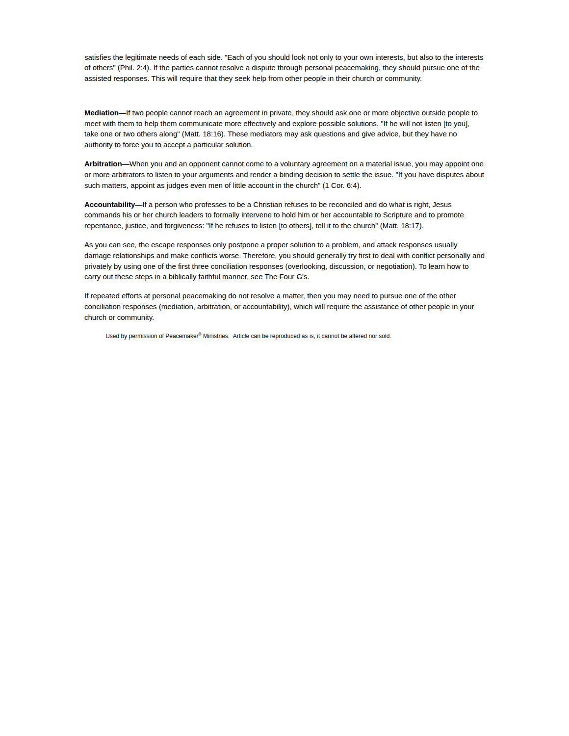satisfies the legitimate needs of each side. "Each of you should look not only to your own interests, but also to the interests of others" (Phil. 2:4). If the parties cannot resolve a dispute through personal peacemaking, they should pursue one of the assisted responses. This will require that they seek help from other people in their church or community.
Mediation—If two people cannot reach an agreement in private, they should ask one or more objective outside people to meet with them to help them communicate more effectively and explore possible solutions. "If he will not listen [to you], take one or two others along" (Matt. 18:16). These mediators may ask questions and give advice, but they have no authority to force you to accept a particular solution.
Arbitration—When you and an opponent cannot come to a voluntary agreement on a material issue, you may appoint one or more arbitrators to listen to your arguments and render a binding decision to settle the issue. "If you have disputes about such matters, appoint as judges even men of little account in the church" (1 Cor. 6:4).
Accountability—If a person who professes to be a Christian refuses to be reconciled and do what is right, Jesus commands his or her church leaders to formally intervene to hold him or her accountable to Scripture and to promote repentance, justice, and forgiveness: "If he refuses to listen [to others], tell it to the church" (Matt. 18:17).
As you can see, the escape responses only postpone a proper solution to a problem, and attack responses usually damage relationships and make conflicts worse. Therefore, you should generally try first to deal with conflict personally and privately by using one of the first three conciliation responses (overlooking, discussion, or negotiation). To learn how to carry out these steps in a biblically faithful manner, see The Four G's.
If repeated efforts at personal peacemaking do not resolve a matter, then you may need to pursue one of the other conciliation responses (mediation, arbitration, or accountability), which will require the assistance of other people in your church or community.
Used by permission of Peacemaker® Ministries. Article can be reproduced as is, it cannot be altered nor sold.